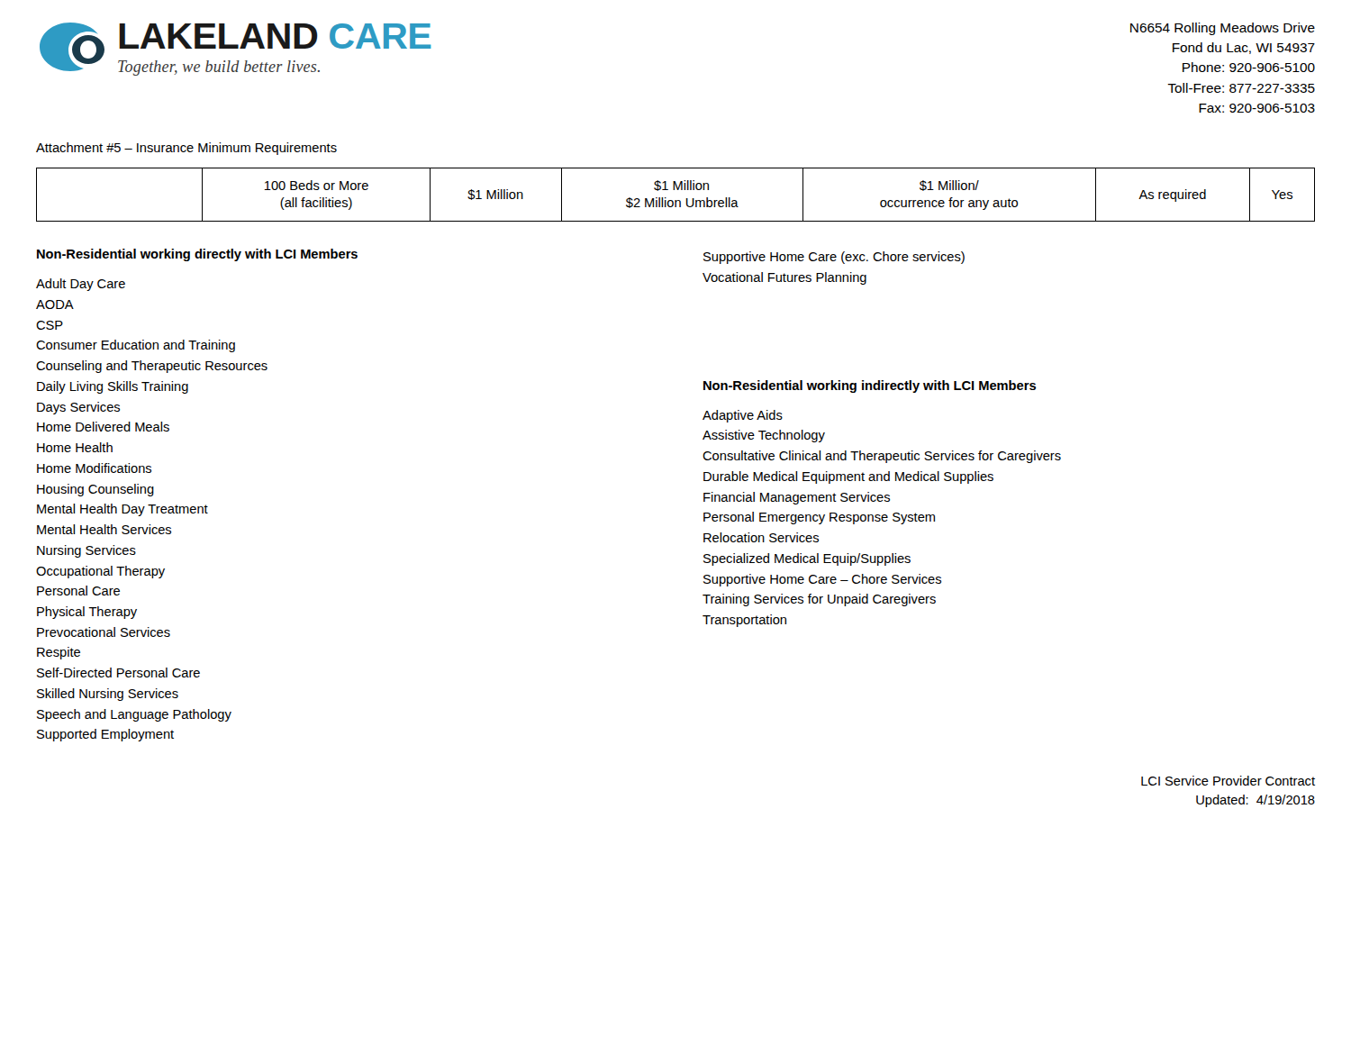LAKELAND CARE
Together, we build better lives.
N6654 Rolling Meadows Drive
Fond du Lac, WI 54937
Phone: 920-906-5100
Toll-Free: 877-227-3335
Fax: 920-906-5103
Attachment #5 – Insurance Minimum Requirements
| | 100 Beds or More (all facilities) | $1 Million | $1 Million $2 Million Umbrella | $1 Million/ occurrence for any auto | As required | Yes |
Non-Residential working directly with LCI Members
Adult Day Care
AODA
CSP
Consumer Education and Training
Counseling and Therapeutic Resources
Daily Living Skills Training
Days Services
Home Delivered Meals
Home Health
Home Modifications
Housing Counseling
Mental Health Day Treatment
Mental Health Services
Nursing Services
Occupational Therapy
Personal Care
Physical Therapy
Prevocational Services
Respite
Self-Directed Personal Care
Skilled Nursing Services
Speech and Language Pathology
Supported Employment
Supportive Home Care (exc. Chore services)
Vocational Futures Planning
Non-Residential working indirectly with LCI Members
Adaptive Aids
Assistive Technology
Consultative Clinical and Therapeutic Services for Caregivers
Durable Medical Equipment and Medical Supplies
Financial Management Services
Personal Emergency Response System
Relocation Services
Specialized Medical Equip/Supplies
Supportive Home Care – Chore Services
Training Services for Unpaid Caregivers
Transportation
LCI Service Provider Contract
Updated: 4/19/2018